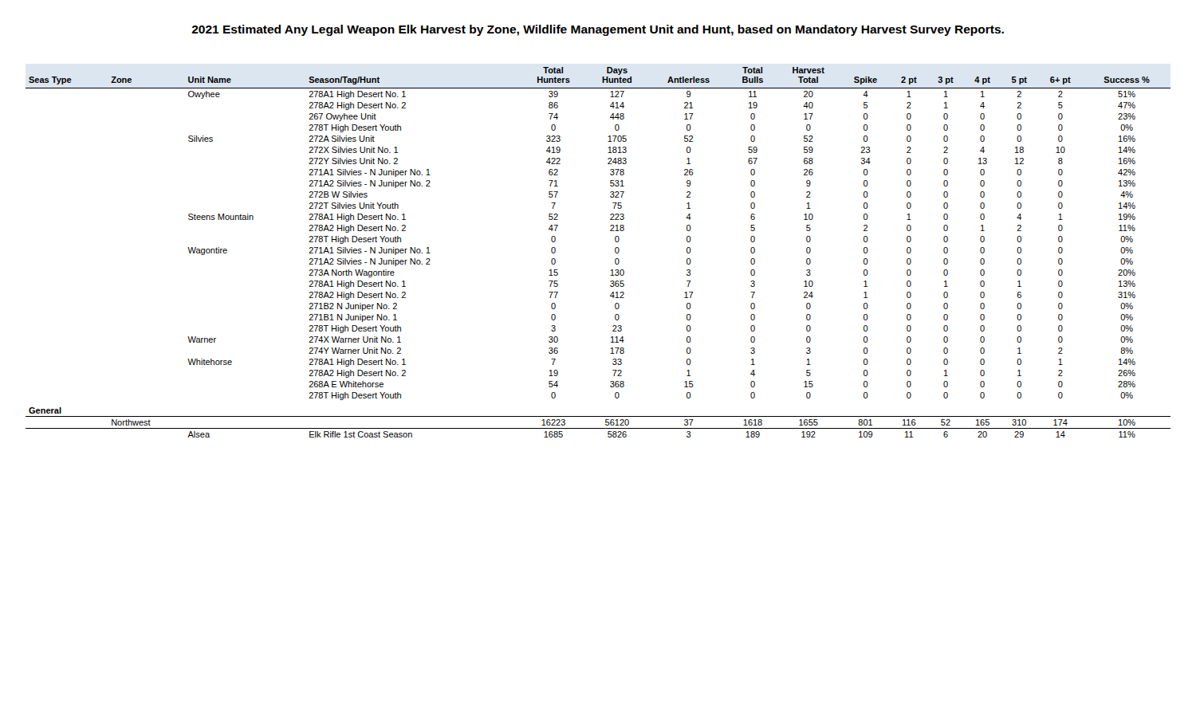2021 Estimated Any Legal Weapon Elk Harvest by Zone, Wildlife Management Unit and Hunt, based on Mandatory Harvest Survey Reports.
| Seas Type | Zone | Unit Name | Season/Tag/Hunt | Total Hunters | Days Hunted | Antlerless | Total Bulls | Harvest Total | Spike | 2 pt | 3 pt | 4 pt | 5 pt | 6+ pt | Success % |
| --- | --- | --- | --- | --- | --- | --- | --- | --- | --- | --- | --- | --- | --- | --- | --- |
| | | Owyhee | 278A1 High Desert No. 1 | 39 | 127 | 9 | 11 | 20 | 4 | 1 | 1 | 1 | 2 | 2 | 51% |
| | | | 278A2 High Desert No. 2 | 86 | 414 | 21 | 19 | 40 | 5 | 2 | 1 | 4 | 2 | 5 | 47% |
| | | | 267 Owyhee Unit | 74 | 448 | 17 | 0 | 17 | 0 | 0 | 0 | 0 | 0 | 0 | 23% |
| | | | 278T High Desert Youth | 0 | 0 | 0 | 0 | 0 | 0 | 0 | 0 | 0 | 0 | 0 | 0% |
| | | Silvies | 272A Silvies Unit | 323 | 1705 | 52 | 0 | 52 | 0 | 0 | 0 | 0 | 0 | 0 | 16% |
| | | | 272X Silvies Unit No. 1 | 419 | 1813 | 0 | 59 | 59 | 23 | 2 | 2 | 4 | 18 | 10 | 14% |
| | | | 272Y Silvies Unit No. 2 | 422 | 2483 | 1 | 67 | 68 | 34 | 0 | 0 | 13 | 12 | 8 | 16% |
| | | | 271A1 Silvies - N Juniper No. 1 | 62 | 378 | 26 | 0 | 26 | 0 | 0 | 0 | 0 | 0 | 0 | 42% |
| | | | 271A2 Silvies - N Juniper No. 2 | 71 | 531 | 9 | 0 | 9 | 0 | 0 | 0 | 0 | 0 | 0 | 13% |
| | | | 272B W Silvies | 57 | 327 | 2 | 0 | 2 | 0 | 0 | 0 | 0 | 0 | 0 | 4% |
| | | | 272T Silvies Unit Youth | 7 | 75 | 1 | 0 | 1 | 0 | 0 | 0 | 0 | 0 | 0 | 14% |
| | | Steens Mountain | 278A1 High Desert No. 1 | 52 | 223 | 4 | 6 | 10 | 0 | 1 | 0 | 0 | 4 | 1 | 19% |
| | | | 278A2 High Desert No. 2 | 47 | 218 | 0 | 5 | 5 | 2 | 0 | 0 | 1 | 2 | 0 | 11% |
| | | | 278T High Desert Youth | 0 | 0 | 0 | 0 | 0 | 0 | 0 | 0 | 0 | 0 | 0 | 0% |
| | | Wagontire | 271A1 Silvies - N Juniper No. 1 | 0 | 0 | 0 | 0 | 0 | 0 | 0 | 0 | 0 | 0 | 0 | 0% |
| | | | 271A2 Silvies - N Juniper No. 2 | 0 | 0 | 0 | 0 | 0 | 0 | 0 | 0 | 0 | 0 | 0 | 0% |
| | | | 273A North Wagontire | 15 | 130 | 3 | 0 | 3 | 0 | 0 | 0 | 0 | 0 | 0 | 20% |
| | | | 278A1 High Desert No. 1 | 75 | 365 | 7 | 3 | 10 | 1 | 0 | 1 | 0 | 1 | 0 | 13% |
| | | | 278A2 High Desert No. 2 | 77 | 412 | 17 | 7 | 24 | 1 | 0 | 0 | 0 | 6 | 0 | 31% |
| | | | 271B2 N Juniper No. 2 | 0 | 0 | 0 | 0 | 0 | 0 | 0 | 0 | 0 | 0 | 0 | 0% |
| | | | 271B1 N Juniper No. 1 | 0 | 0 | 0 | 0 | 0 | 0 | 0 | 0 | 0 | 0 | 0 | 0% |
| | | | 278T High Desert Youth | 3 | 23 | 0 | 0 | 0 | 0 | 0 | 0 | 0 | 0 | 0 | 0% |
| | | Warner | 274X Warner Unit No. 1 | 30 | 114 | 0 | 0 | 0 | 0 | 0 | 0 | 0 | 0 | 0 | 0% |
| | | | 274Y Warner Unit No. 2 | 36 | 178 | 0 | 3 | 3 | 0 | 0 | 0 | 0 | 1 | 2 | 8% |
| | | Whitehorse | 278A1 High Desert No. 1 | 7 | 33 | 0 | 1 | 1 | 0 | 0 | 0 | 0 | 0 | 1 | 14% |
| | | | 278A2 High Desert No. 2 | 19 | 72 | 1 | 4 | 5 | 0 | 0 | 1 | 0 | 1 | 2 | 26% |
| | | | 268A E Whitehorse | 54 | 368 | 15 | 0 | 15 | 0 | 0 | 0 | 0 | 0 | 0 | 28% |
| | | | 278T High Desert Youth | 0 | 0 | 0 | 0 | 0 | 0 | 0 | 0 | 0 | 0 | 0 | 0% |
| General | | | | | | | | | | | | | | | |
| | Northwest | | | 16223 | 56120 | 37 | 1618 | 1655 | 801 | 116 | 52 | 165 | 310 | 174 | 10% |
| | | Alsea | Elk Rifle 1st Coast Season | 1685 | 5826 | 3 | 189 | 192 | 109 | 11 | 6 | 20 | 29 | 14 | 11% |